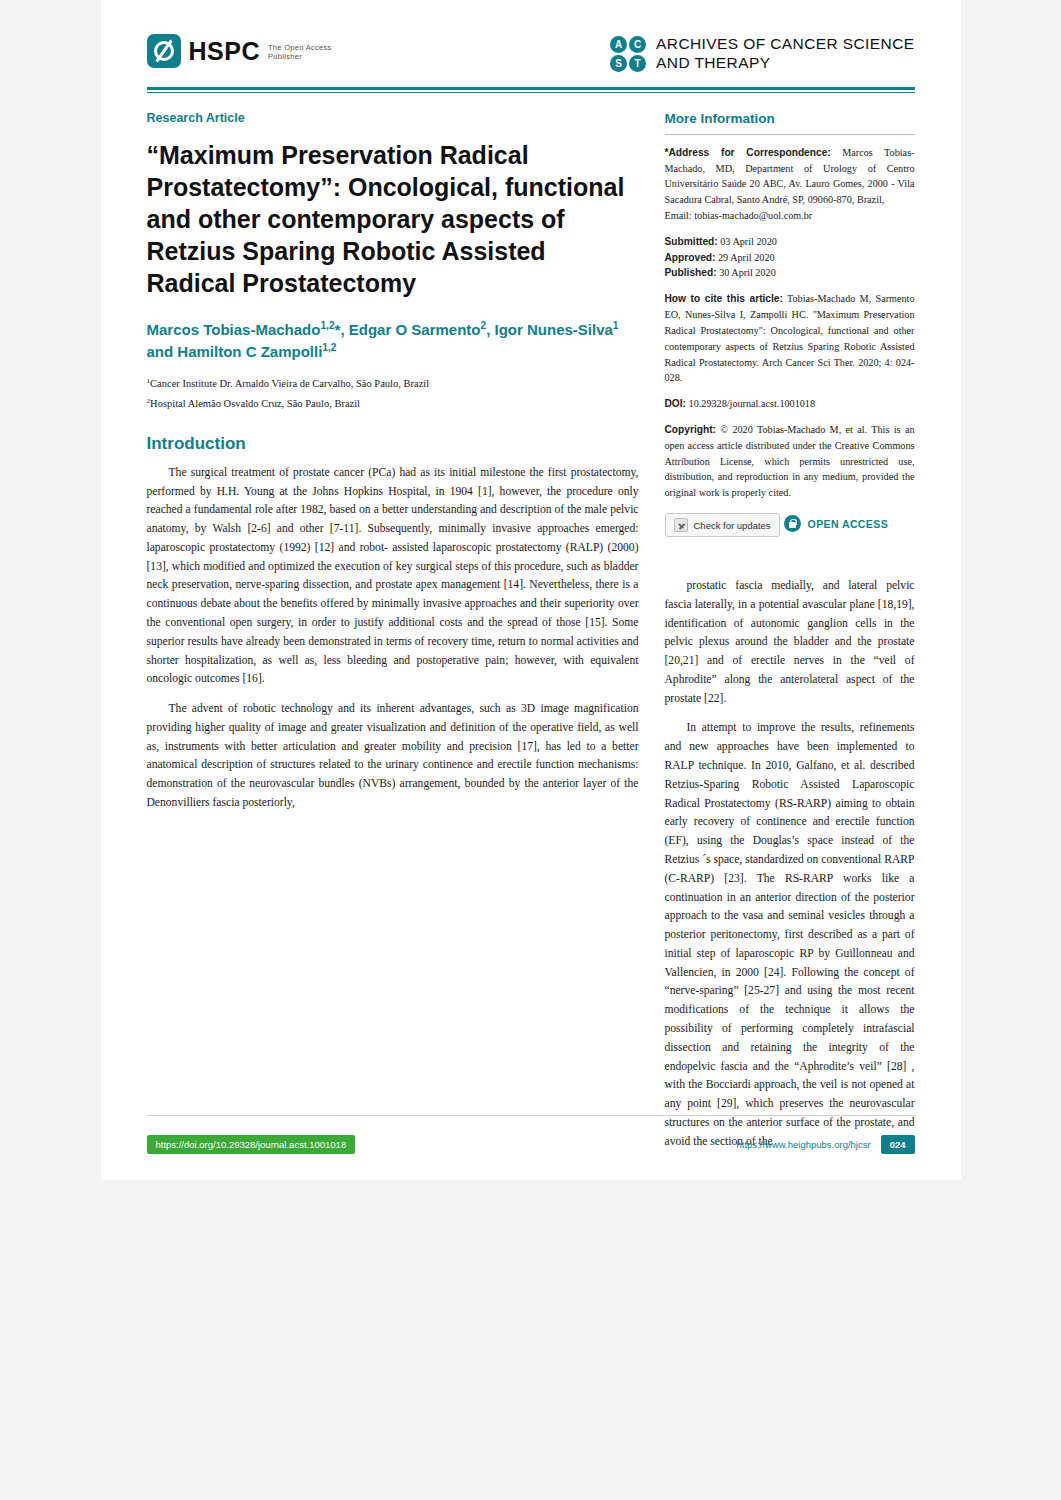HSPC
The Open Access
Publisher
ACST
Archives of Cancer Science
and Therapy
Research Article
“Maximum Preservation Radical Prostatectomy”: Oncological, functional and other contemporary aspects of Retzius Sparing Robotic Assisted Radical Prostatectomy
Marcos Tobias-Machado1,2*, Edgar O Sarmento2, Igor Nunes-Silva1 and Hamilton C Zampolli1,2
1Cancer Institute Dr. Arnaldo Vieira de Carvalho, São Paulo, Brazil
2Hospital Alemão Osvaldo Cruz, São Paulo, Brazil
Introduction
The surgical treatment of prostate cancer (PCa) had as its initial milestone the first prostatectomy, performed by H.H. Young at the Johns Hopkins Hospital, in 1904 [1], however, the procedure only reached a fundamental role after 1982, based on a better understanding and description of the male pelvic anatomy, by Walsh [2-6] and other [7-11]. Subsequently, minimally invasive approaches emerged: laparoscopic prostatectomy (1992) [12] and robot- assisted laparoscopic prostatectomy (RALP) (2000) [13], which modified and optimized the execution of key surgical steps of this procedure, such as bladder neck preservation, nerve-sparing dissection, and prostate apex management [14]. Nevertheless, there is a continuous debate about the benefits offered by minimally invasive approaches and their superiority over the conventional open surgery, in order to justify additional costs and the spread of those [15]. Some superior results have already been demonstrated in terms of recovery time, return to normal activities and shorter hospitalization, as well as, less bleeding and postoperative pain; however, with equivalent oncologic outcomes [16].
The advent of robotic technology and its inherent advantages, such as 3D image magnification providing higher quality of image and greater visualization and definition of the operative field, as well as, instruments with better articulation and greater mobility and precision [17], has led to a better anatomical description of structures related to the urinary continence and erectile function mechanisms: demonstration of the neurovascular bundles (NVBs) arrangement, bounded by the anterior layer of the Denonvilliers fascia posteriorly,
More Information
*Address for Correspondence: Marcos Tobias-Machado, MD, Department of Urology of Centro Universitário Saúde 20 ABC, Av. Lauro Gomes, 2000 - Vila Sacadura Cabral, Santo André, SP, 09060-870, Brazil,
Email: tobias-machado@uol.com.br
Submitted: 03 April 2020
Approved: 29 April 2020
Published: 30 April 2020
How to cite this article: Tobias-Machado M, Sarmento EO, Nunes-Silva I, Zampolli HC. "Maximum Preservation Radical Prostatectomy": Oncological, functional and other contemporary aspects of Retzius Sparing Robotic Assisted Radical Prostatectomy. Arch Cancer Sci Ther. 2020; 4: 024-028.
DOI: 10.29328/journal.acst.1001018
Copyright: © 2020 Tobias-Machado M, et al. This is an open access article distributed under the Creative Commons Attribution License, which permits unrestricted use, distribution, and reproduction in any medium, provided the original work is properly cited.
Check for updates
OPEN ACCESS
prostatic fascia medially, and lateral pelvic fascia laterally, in a potential avascular plane [18,19], identification of autonomic ganglion cells in the pelvic plexus around the bladder and the prostate [20,21] and of erectile nerves in the “veil of Aphrodite” along the anterolateral aspect of the prostate [22].
In attempt to improve the results, refinements and new approaches have been implemented to RALP technique. In 2010, Galfano, et al. described Retzius-Sparing Robotic Assisted Laparoscopic Radical Prostatectomy (RS-RARP) aiming to obtain early recovery of continence and erectile function (EF), using the Douglas’s space instead of the Retzius ´s space, standardized on conventional RARP (C-RARP) [23]. The RS-RARP works like a continuation in an anterior direction of the posterior approach to the vasa and seminal vesicles through a posterior peritonectomy, first described as a part of initial step of laparoscopic RP by Guillonneau and Vallencien, in 2000 [24]. Following the concept of “nerve-sparing” [25-27] and using the most recent modifications of the technique it allows the possibility of performing completely intrafascial dissection and retaining the integrity of the endopelvic fascia and the “Aphrodite’s veil” [28] , with the Bocciardi approach, the veil is not opened at any point [29], which preserves the neurovascular structures on the anterior surface of the prostate, and avoid the section of the
https://doi.org/10.29328/journal.acst.1001018
https://www.heighpubs.org/hjcsr 024